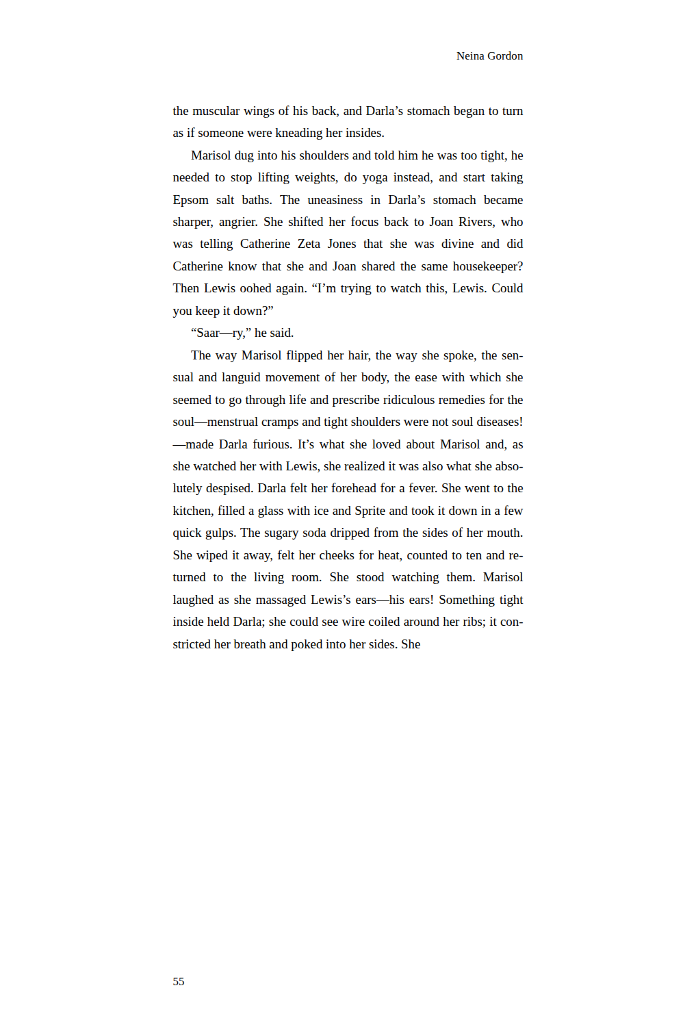Neina Gordon
the muscular wings of his back, and Darla’s stomach began to turn as if someone were kneading her insides.
Marisol dug into his shoulders and told him he was too tight, he needed to stop lifting weights, do yoga instead, and start taking Epsom salt baths. The uneasiness in Darla’s stomach became sharper, angrier. She shifted her focus back to Joan Rivers, who was telling Catherine Zeta Jones that she was divine and did Catherine know that she and Joan shared the same housekeeper? Then Lewis oohed again. “I’m trying to watch this, Lewis. Could you keep it down?”
“Saar—ry,” he said.
The way Marisol flipped her hair, the way she spoke, the sensual and languid movement of her body, the ease with which she seemed to go through life and prescribe ridiculous remedies for the soul—menstrual cramps and tight shoulders were not soul diseases!—made Darla furious. It’s what she loved about Marisol and, as she watched her with Lewis, she realized it was also what she absolutely despised. Darla felt her forehead for a fever. She went to the kitchen, filled a glass with ice and Sprite and took it down in a few quick gulps. The sugary soda dripped from the sides of her mouth. She wiped it away, felt her cheeks for heat, counted to ten and returned to the living room. She stood watching them. Marisol laughed as she massaged Lewis’s ears—his ears! Something tight inside held Darla; she could see wire coiled around her ribs; it constricted her breath and poked into her sides. She
55